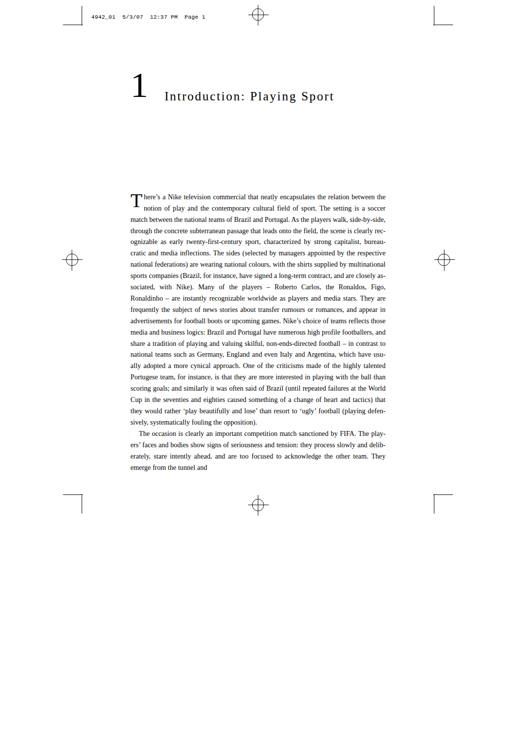4942_01 5/3/07 12:37 PM Page 1
1
Introduction: Playing Sport
There’s a Nike television commercial that neatly encapsulates the relation between the notion of play and the contemporary cultural field of sport. The setting is a soccer match between the national teams of Brazil and Portugal. As the players walk, side-by-side, through the concrete subterranean passage that leads onto the field, the scene is clearly recognizable as early twenty-first-century sport, characterized by strong capitalist, bureaucratic and media inflections. The sides (selected by managers appointed by the respective national federations) are wearing national colours, with the shirts supplied by multinational sports companies (Brazil, for instance, have signed a long-term contract, and are closely associated, with Nike). Many of the players – Roberto Carlos, the Ronaldos, Figo, Ronaldinho – are instantly recognizable worldwide as players and media stars. They are frequently the subject of news stories about transfer rumours or romances, and appear in advertisements for football boots or upcoming games. Nike’s choice of teams reflects those media and business logics: Brazil and Portugal have numerous high profile footballers, and share a tradition of playing and valuing skilful, non-ends-directed football – in contrast to national teams such as Germany, England and even Italy and Argentina, which have usually adopted a more cynical approach. One of the criticisms made of the highly talented Portugese team, for instance, is that they are more interested in playing with the ball than scoring goals; and similarly it was often said of Brazil (until repeated failures at the World Cup in the seventies and eighties caused something of a change of heart and tactics) that they would rather ‘play beautifully and lose’ than resort to ‘ugly’ football (playing defensively, systematically fouling the opposition).
The occasion is clearly an important competition match sanctioned by FIFA. The players’ faces and bodies show signs of seriousness and tension: they process slowly and deliberately, stare intently ahead, and are too focused to acknowledge the other team. They emerge from the tunnel and